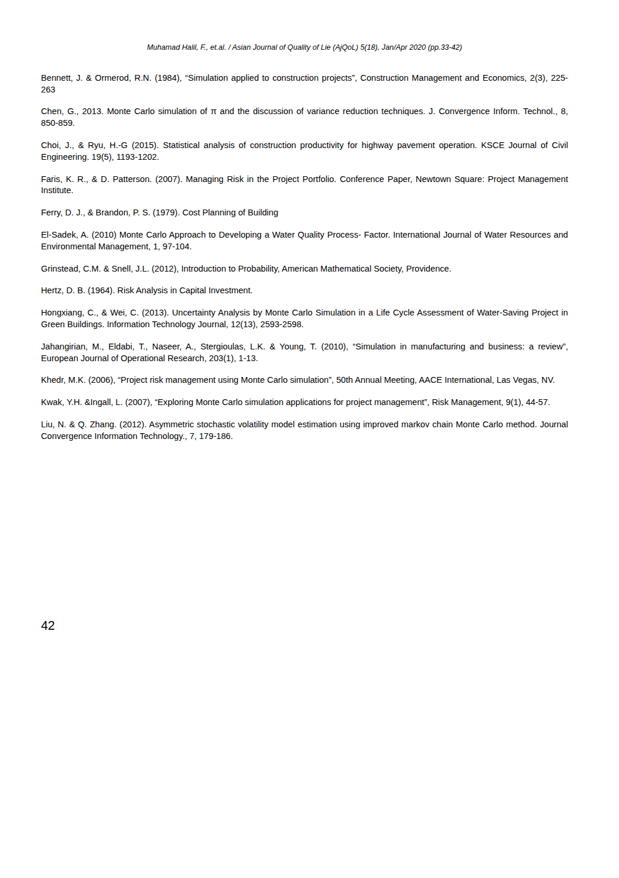Muhamad Halil, F., et.al. / Asian Journal of Quality of Lie (AjQoL) 5(18), Jan/Apr 2020 (pp.33-42)
Bennett, J. & Ormerod, R.N. (1984), “Simulation applied to construction projects”, Construction Management and Economics, 2(3), 225-263
Chen, G., 2013. Monte Carlo simulation of π and the discussion of variance reduction techniques. J. Convergence Inform. Technol., 8, 850-859.
Choi, J., & Ryu, H.-G (2015). Statistical analysis of construction productivity for highway pavement operation. KSCE Journal of Civil Engineering. 19(5), 1193-1202.
Faris, K. R., & D. Patterson. (2007). Managing Risk in the Project Portfolio. Conference Paper, Newtown Square: Project Management Institute.
Ferry, D. J., & Brandon, P. S. (1979). Cost Planning of Building
El-Sadek, A. (2010) Monte Carlo Approach to Developing a Water Quality Process- Factor. International Journal of Water Resources and Environmental Management, 1, 97-104.
Grinstead, C.M. & Snell, J.L. (2012), Introduction to Probability, American Mathematical Society, Providence.
Hertz, D. B. (1964). Risk Analysis in Capital Investment.
Hongxiang, C., & Wei, C. (2013). Uncertainty Analysis by Monte Carlo Simulation in a Life Cycle Assessment of Water-Saving Project in Green Buildings. Information Technology Journal, 12(13), 2593-2598.
Jahangirian, M., Eldabi, T., Naseer, A., Stergioulas, L.K. & Young, T. (2010), “Simulation in manufacturing and business: a review”, European Journal of Operational Research, 203(1), 1-13.
Khedr, M.K. (2006), “Project risk management using Monte Carlo simulation”, 50th Annual Meeting, AACE International, Las Vegas, NV.
Kwak, Y.H. &Ingall, L. (2007), “Exploring Monte Carlo simulation applications for project management”, Risk Management, 9(1), 44-57.
Liu, N. & Q. Zhang. (2012). Asymmetric stochastic volatility model estimation using improved markov chain Monte Carlo method. Journal Convergence Information Technology., 7, 179-186.
42